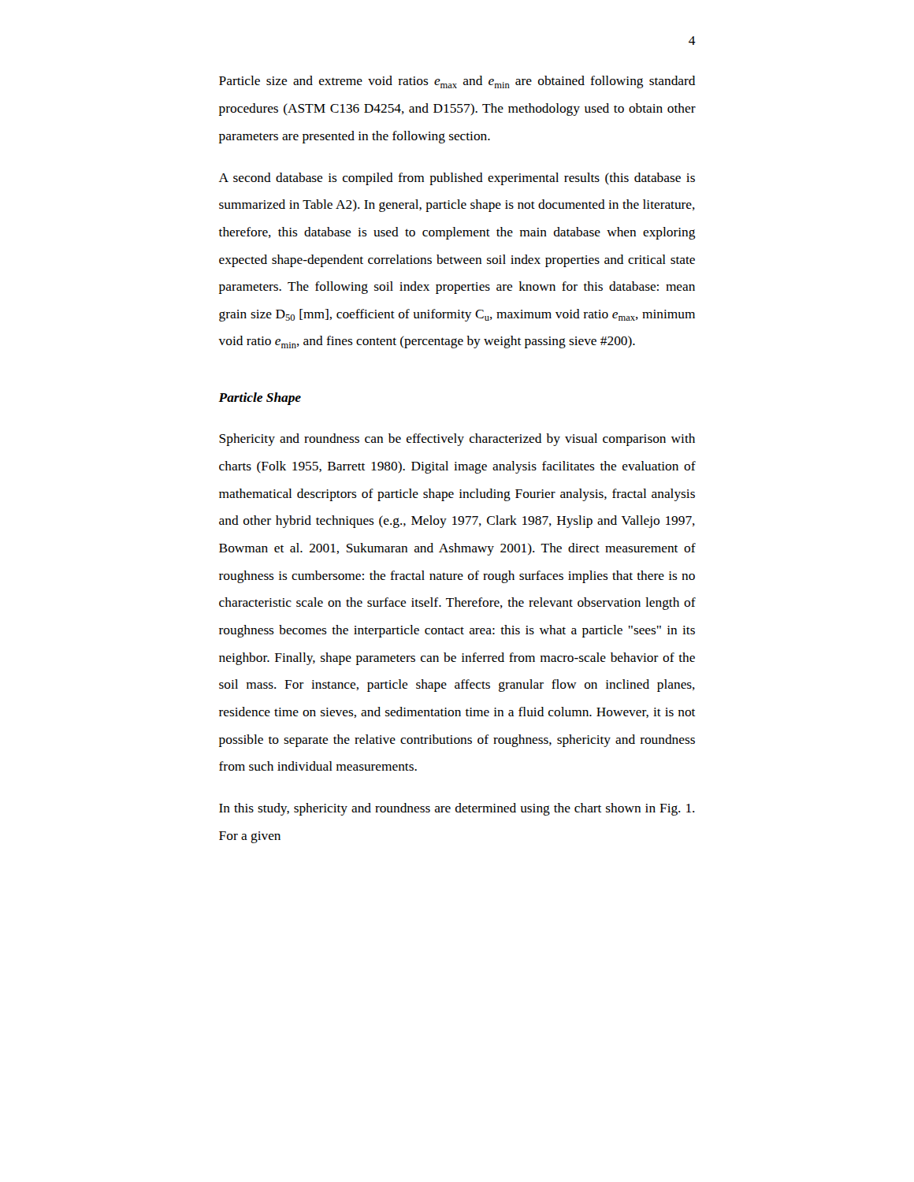4
Particle size and extreme void ratios emax and emin are obtained following standard procedures (ASTM C136 D4254, and D1557). The methodology used to obtain other parameters are presented in the following section.
A second database is compiled from published experimental results (this database is summarized in Table A2). In general, particle shape is not documented in the literature, therefore, this database is used to complement the main database when exploring expected shape-dependent correlations between soil index properties and critical state parameters. The following soil index properties are known for this database: mean grain size D50 [mm], coefficient of uniformity Cu, maximum void ratio emax, minimum void ratio emin, and fines content (percentage by weight passing sieve #200).
Particle Shape
Sphericity and roundness can be effectively characterized by visual comparison with charts (Folk 1955, Barrett 1980). Digital image analysis facilitates the evaluation of mathematical descriptors of particle shape including Fourier analysis, fractal analysis and other hybrid techniques (e.g., Meloy 1977, Clark 1987, Hyslip and Vallejo 1997, Bowman et al. 2001, Sukumaran and Ashmawy 2001). The direct measurement of roughness is cumbersome: the fractal nature of rough surfaces implies that there is no characteristic scale on the surface itself. Therefore, the relevant observation length of roughness becomes the interparticle contact area: this is what a particle "sees" in its neighbor. Finally, shape parameters can be inferred from macro-scale behavior of the soil mass. For instance, particle shape affects granular flow on inclined planes, residence time on sieves, and sedimentation time in a fluid column. However, it is not possible to separate the relative contributions of roughness, sphericity and roundness from such individual measurements.
In this study, sphericity and roundness are determined using the chart shown in Fig. 1. For a given